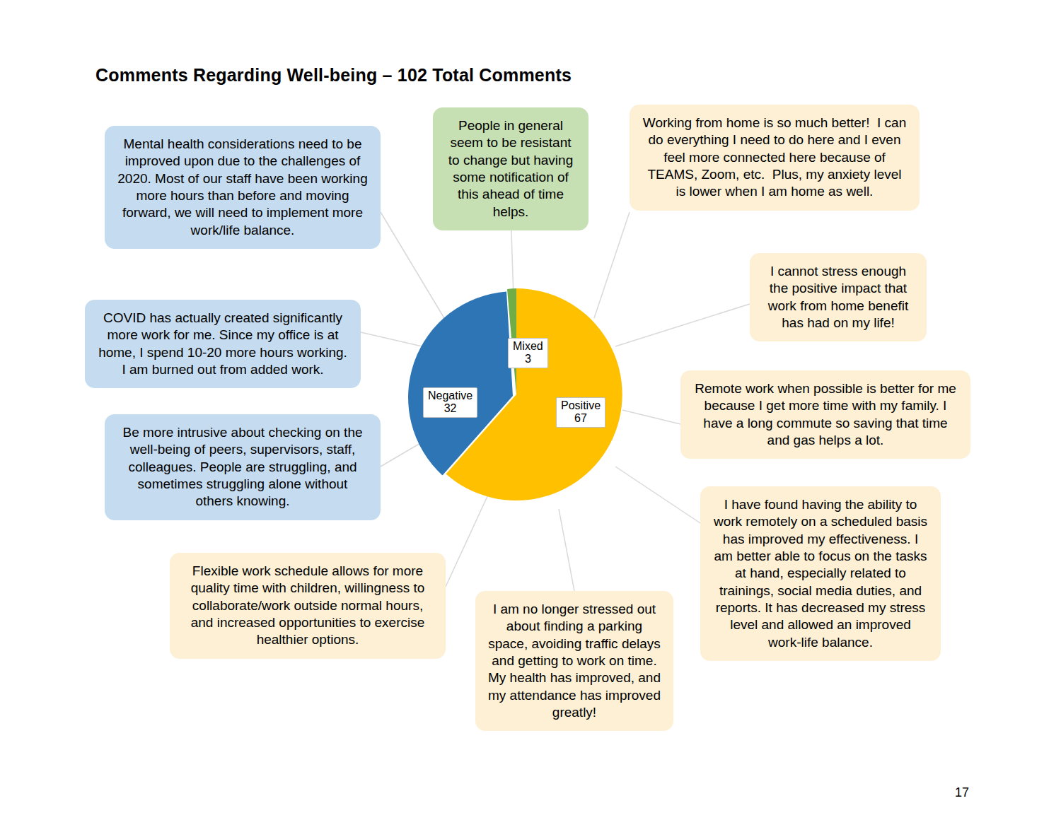Comments Regarding Well-being – 102 Total Comments
Mixed
3
Negative
32
Positive
67
Mental health considerations need to be improved upon due to the challenges of 2020. Most of our staff have been working more hours than before and moving forward, we will need to implement more work/life balance.
COVID has actually created significantly more work for me. Since my office is at home, I spend 10-20 more hours working. I am burned out from added work.
Be more intrusive about checking on the well-being of peers, supervisors, staff, colleagues. People are struggling, and sometimes struggling alone without others knowing.
Flexible work schedule allows for more quality time with children, willingness to collaborate/work outside normal hours, and increased opportunities to exercise healthier options.
I am no longer stressed out about finding a parking space, avoiding traffic delays and getting to work on time. My health has improved, and my attendance has improved greatly!
People in general seem to be resistant to change but having some notification of this ahead of time helps.
Working from home is so much better! I can do everything I need to do here and I even feel more connected here because of TEAMS, Zoom, etc. Plus, my anxiety level is lower when I am home as well.
I cannot stress enough the positive impact that work from home benefit has had on my life!
Remote work when possible is better for me because I get more time with my family. I have a long commute so saving that time and gas helps a lot.
I have found having the ability to work remotely on a scheduled basis has improved my effectiveness. I am better able to focus on the tasks at hand, especially related to trainings, social media duties, and reports. It has decreased my stress level and allowed an improved work-life balance.
17